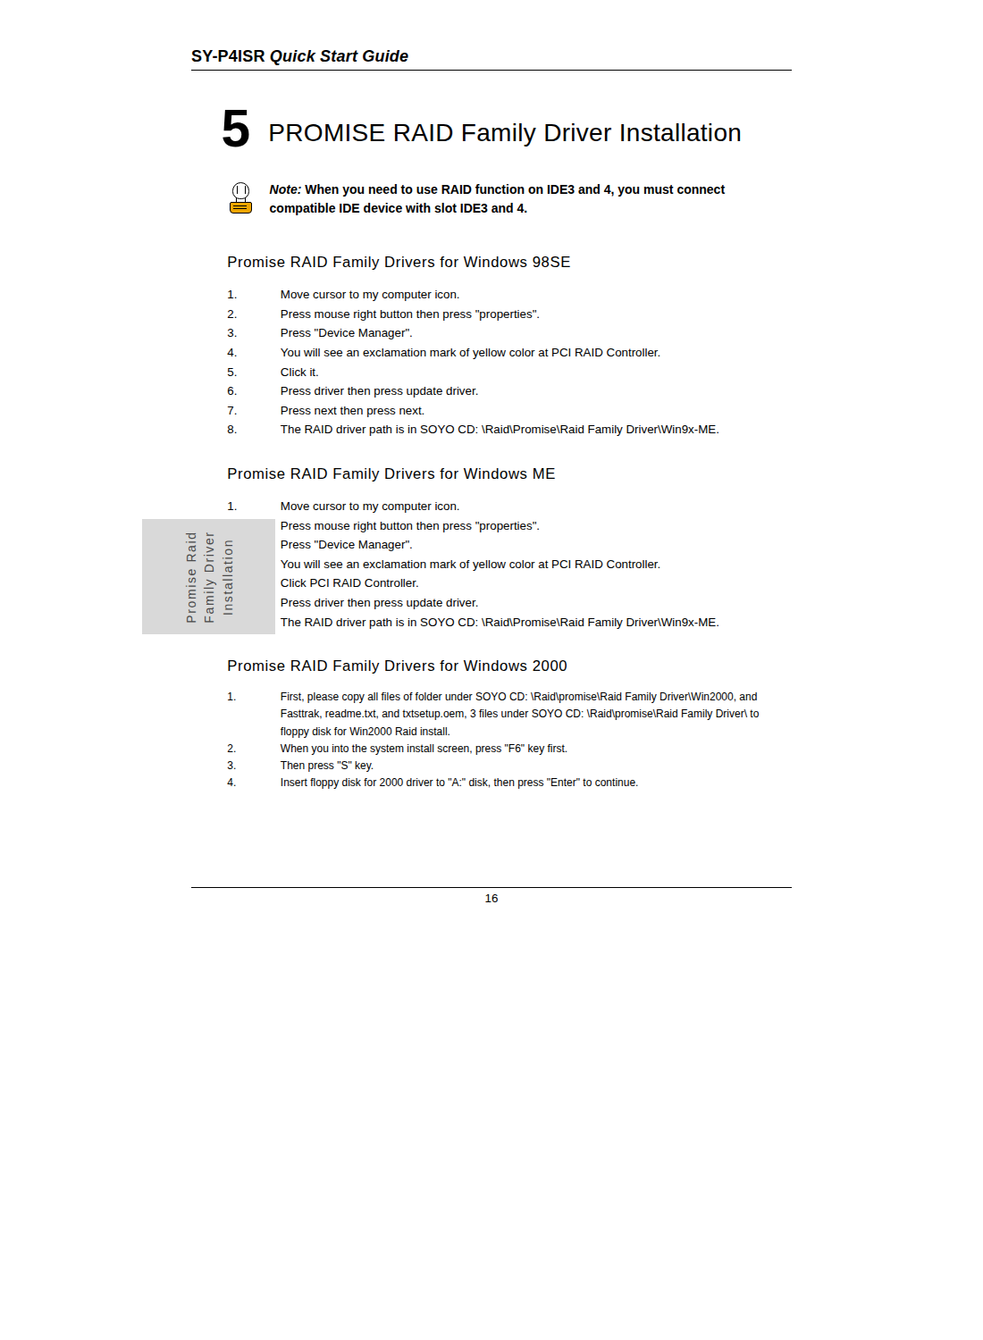SY-P4ISR Quick Start Guide
5
PROMISE RAID Family Driver Installation
Note: When you need to use RAID function on IDE3 and 4, you must connect compatible IDE device with slot IDE3 and 4.
Promise RAID Family Drivers for Windows 98SE
Move cursor to my computer icon.
Press mouse right button then press "properties".
Press "Device Manager".
You will see an exclamation mark of yellow color at PCI RAID Controller.
Click it.
Press driver then press update driver.
Press next then press next.
The RAID driver path is in SOYO CD: \Raid\Promise\Raid Family Driver\Win9x-ME.
Promise RAID Family Drivers for Windows ME
Move cursor to my computer icon.
Press mouse right button then press "properties".
Press "Device Manager".
You will see an exclamation mark of yellow color at PCI RAID Controller.
Click PCI RAID Controller.
Press driver then press update driver.
The RAID driver path is in SOYO CD: \Raid\Promise\Raid Family Driver\Win9x-ME.
Promise RAID Family Drivers for Windows 2000
First, please copy all files of folder under SOYO CD: \Raid\promise\Raid Family Driver\Win2000, and Fasttrak, readme.txt, and txtsetup.oem, 3 files under SOYO CD: \Raid\promise\Raid Family Driver\ to floppy disk for Win2000 Raid install.
When you into the system install screen, press "F6" key first.
Then press "S" key.
Insert floppy disk for 2000 driver to "A:" disk, then press "Enter" to continue.
Promise Raid
Family Driver
Installation
16